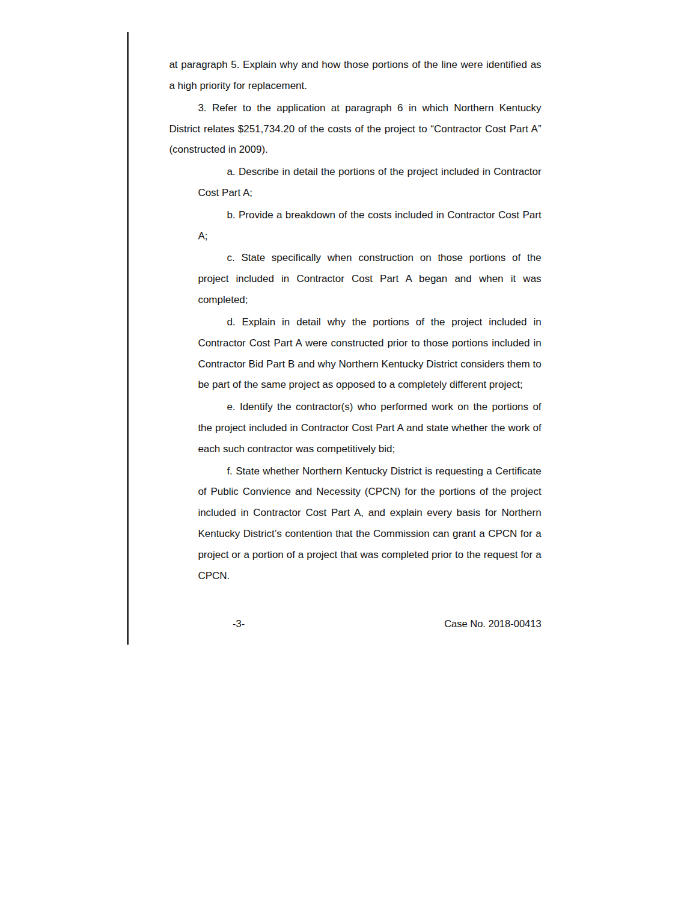at paragraph 5. Explain why and how those portions of the line were identified as a high priority for replacement.
3. Refer to the application at paragraph 6 in which Northern Kentucky District relates $251,734.20 of the costs of the project to “Contractor Cost Part A” (constructed in 2009).
a. Describe in detail the portions of the project included in Contractor Cost Part A;
b. Provide a breakdown of the costs included in Contractor Cost Part A;
c. State specifically when construction on those portions of the project included in Contractor Cost Part A began and when it was completed;
d. Explain in detail why the portions of the project included in Contractor Cost Part A were constructed prior to those portions included in Contractor Bid Part B and why Northern Kentucky District considers them to be part of the same project as opposed to a completely different project;
e. Identify the contractor(s) who performed work on the portions of the project included in Contractor Cost Part A and state whether the work of each such contractor was competitively bid;
f. State whether Northern Kentucky District is requesting a Certificate of Public Convience and Necessity (CPCN) for the portions of the project included in Contractor Cost Part A, and explain every basis for Northern Kentucky District’s contention that the Commission can grant a CPCN for a project or a portion of a project that was completed prior to the request for a CPCN.
-3- Case No. 2018-00413